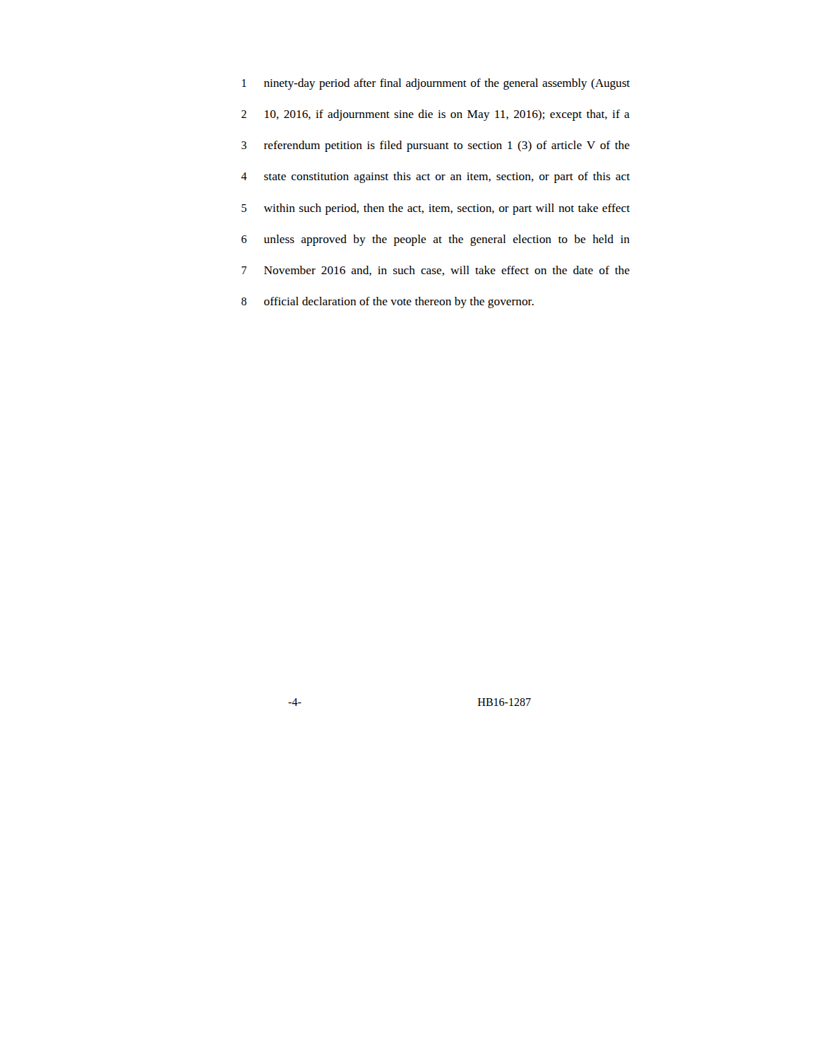ninety-day period after final adjournment of the general assembly(August
10, 2016, if adjournment sine die is on May 11, 2016); except that, if a
referendum petition is filed pursuant to section 1(3) of article Vof the
state constitution against this act or an item, section, or part of this act
within such period, then the act, item, section, or part will not take effect
unless approved by the people at the general election to be held in
November 2016 and, in such case, will take effect on the date of the
official declaration of the vote thereon by the governor.
-4- HB16-1287